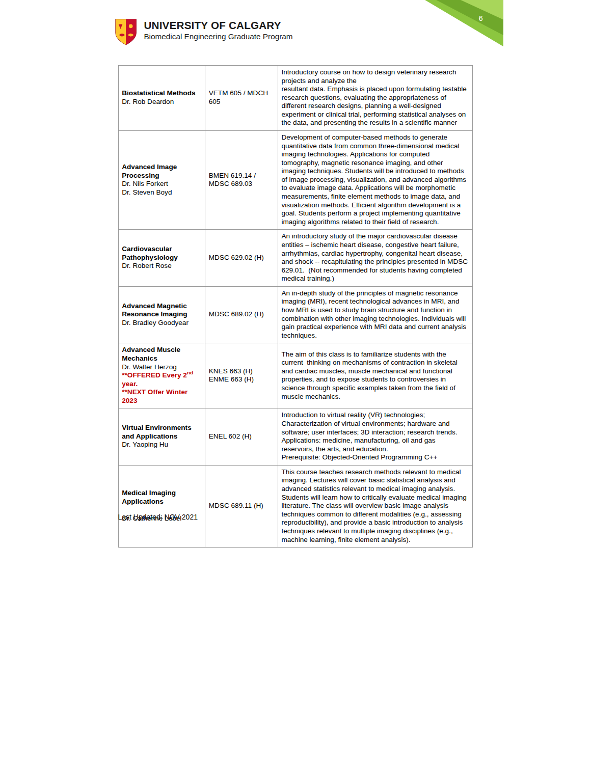6
UNIVERSITY OF CALGARY
Biomedical Engineering Graduate Program
| Biostatistical Methods Dr. Rob Deardon | VETM 605 / MDCH 605 | Introductory course on how to design veterinary research projects and analyze the resultant data. Emphasis is placed upon formulating testable research questions, evaluating the appropriateness of different research designs, planning a well-designed experiment or clinical trial, performing statistical analyses on the data, and presenting the results in a scientific manner |
| Advanced Image Processing Dr. Nils Forkert Dr. Steven Boyd | BMEN 619.14 / MDSC 689.03 | Development of computer-based methods to generate quantitative data from common three-dimensional medical imaging technologies. Applications for computed tomography, magnetic resonance imaging, and other imaging techniques. Students will be introduced to methods of image processing, visualization, and advanced algorithms to evaluate image data. Applications will be morphometic measurements, finite element methods to image data, and visualization methods. Efficient algorithm development is a goal. Students perform a project implementing quantitative imaging algorithms related to their field of research. |
| Cardiovascular Pathophysiology Dr. Robert Rose | MDSC 629.02 (H) | An introductory study of the major cardiovascular disease entities – ischemic heart disease, congestive heart failure, arrhythmias, cardiac hypertrophy, congenital heart disease, and shock -- recapitulating the principles presented in MDSC 629.01. (Not recommended for students having completed medical training.) |
| Advanced Magnetic Resonance Imaging Dr. Bradley Goodyear | MDSC 689.02 (H) | An in-depth study of the principles of magnetic resonance imaging (MRI), recent technological advances in MRI, and how MRI is used to study brain structure and function in combination with other imaging technologies. Individuals will gain practical experience with MRI data and current analysis techniques. |
| Advanced Muscle Mechanics Dr. Walter Herzog **OFFERED Every 2 nd year. **NEXT Offer Winter 2023 | KNES 663 (H) ENME 663 (H) | The aim of this class is to familiarize students with the current thinking on mechanisms of contraction in skeletal and cardiac muscles, muscle mechanical and functional properties, and to expose students to controversies in science through specific examples taken from the field of muscle mechanics. |
| Virtual Environments and Applications Dr. Yaoping Hu | ENEL 602 (H) | Introduction to virtual reality (VR) technologies; Characterization of virtual environments; hardware and software; user interfaces; 3D interaction; research trends. Applications: medicine, manufacturing, oil and gas reservoirs, the arts, and education. Prerequisite: Objected-Oriented Programming C++ |
| Medical Imaging Applications Dr. Catherine Lebel | MDSC 689.11 (H) | This course teaches research methods relevant to medical imaging. Lectures will cover basic statistical analysis and advanced statistics relevant to medical imaging analysis. Students will learn how to critically evaluate medical imaging literature. The class will overview basic image analysis techniques common to different modalities (e.g., assessing reproducibility), and provide a basic introduction to analysis techniques relevant to multiple imaging disciplines (e.g., machine learning, finite element analysis). |
Last Updated: NOV 2021